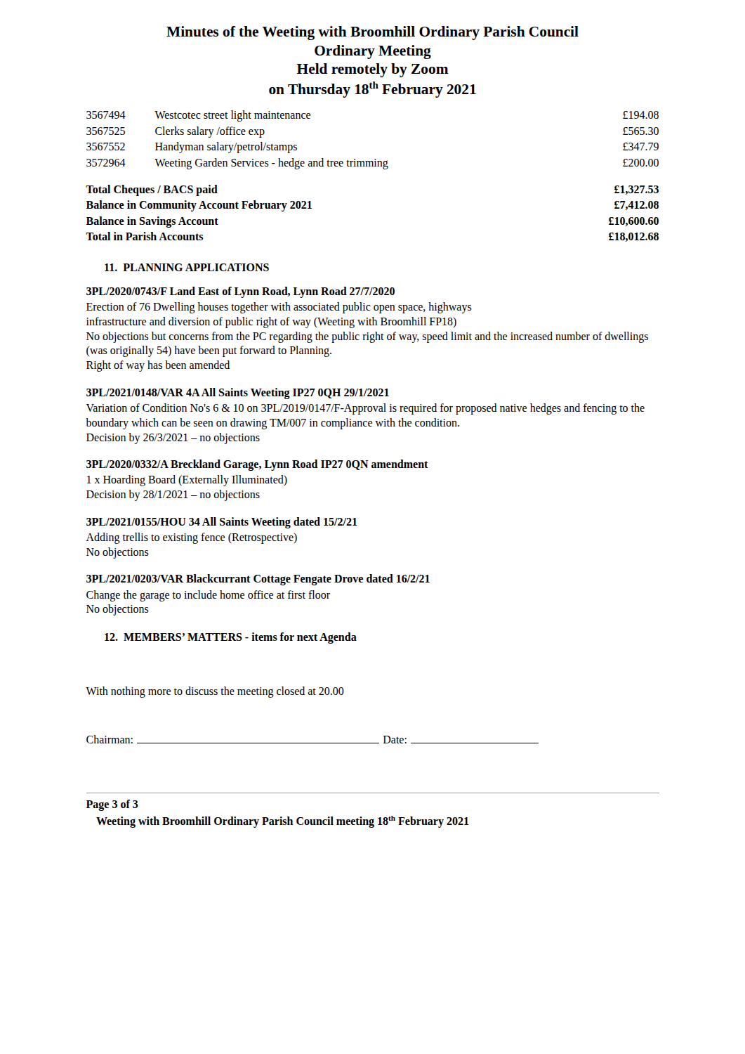Minutes of the Weeting with Broomhill Ordinary Parish Council Ordinary Meeting Held remotely by Zoom on Thursday 18th February 2021
| 3567494 | Westcotec street light maintenance | £194.08 |
| 3567525 | Clerks salary /office exp | £565.30 |
| 3567552 | Handyman salary/petrol/stamps | £347.79 |
| 3572964 | Weeting Garden Services - hedge and tree trimming | £200.00 |
| Total Cheques / BACS paid | £1,327.53 |
| Balance in Community Account February 2021 | £7,412.08 |
| Balance in Savings Account | £10,600.60 |
| Total in Parish Accounts | £18,012.68 |
11. PLANNING APPLICATIONS
3PL/2020/0743/F Land East of Lynn Road, Lynn Road 27/7/2020
Erection of 76 Dwelling houses together with associated public open space, highways
infrastructure and diversion of public right of way (Weeting with Broomhill FP18)
No objections but concerns from the PC regarding the public right of way, speed limit and the increased number of dwellings
(was originally 54) have been put forward to Planning.
Right of way has been amended
3PL/2021/0148/VAR 4A All Saints Weeting IP27 0QH 29/1/2021
Variation of Condition No's 6 & 10 on 3PL/2019/0147/F-Approval is required for proposed native hedges and fencing to the
boundary which can be seen on drawing TM/007 in compliance with the condition.
Decision by 26/3/2021 – no objections
3PL/2020/0332/A Breckland Garage, Lynn Road IP27 0QN amendment
1 x Hoarding Board (Externally Illuminated)
Decision by 28/1/2021 – no objections
3PL/2021/0155/HOU 34 All Saints Weeting dated 15/2/21
Adding trellis to existing fence (Retrospective)
No objections
3PL/2021/0203/VAR Blackcurrant Cottage Fengate Drove dated 16/2/21
Change the garage to include home office at first floor
No objections
12. MEMBERS’ MATTERS - items for next Agenda
With nothing more to discuss the meeting closed at 20.00
Chairman: Date:
Page 3 of 3
Weeting with Broomhill Ordinary Parish Council meeting 18th February 2021